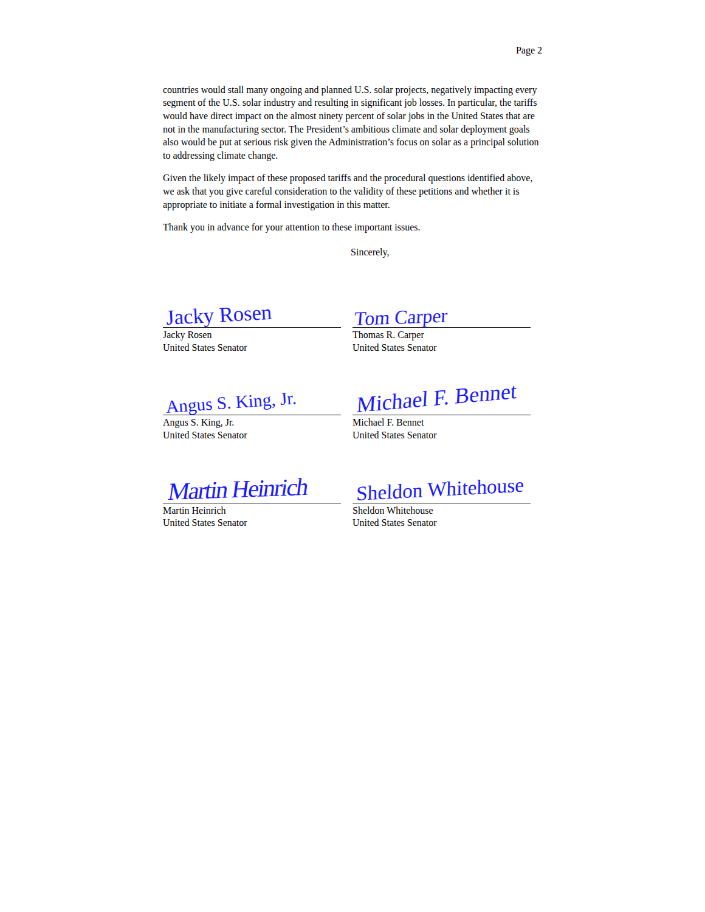Page 2
countries would stall many ongoing and planned U.S. solar projects, negatively impacting every segment of the U.S. solar industry and resulting in significant job losses. In particular, the tariffs would have direct impact on the almost ninety percent of solar jobs in the United States that are not in the manufacturing sector. The President’s ambitious climate and solar deployment goals also would be put at serious risk given the Administration’s focus on solar as a principal solution to addressing climate change.
Given the likely impact of these proposed tariffs and the procedural questions identified above, we ask that you give careful consideration to the validity of these petitions and whether it is appropriate to initiate a formal investigation in this matter.
Thank you in advance for your attention to these important issues.
Sincerely,
| Jacky Rosen Jacky Rosen United States Senator | Tom Carper Thomas R. Carper United States Senator |
| Angus S. King, Jr. Angus S. King, Jr. United States Senator | Michael F. Bennet Michael F. Bennet United States Senator |
| Martin Heinrich Martin Heinrich United States Senator | Sheldon Whitehouse Sheldon Whitehouse United States Senator |